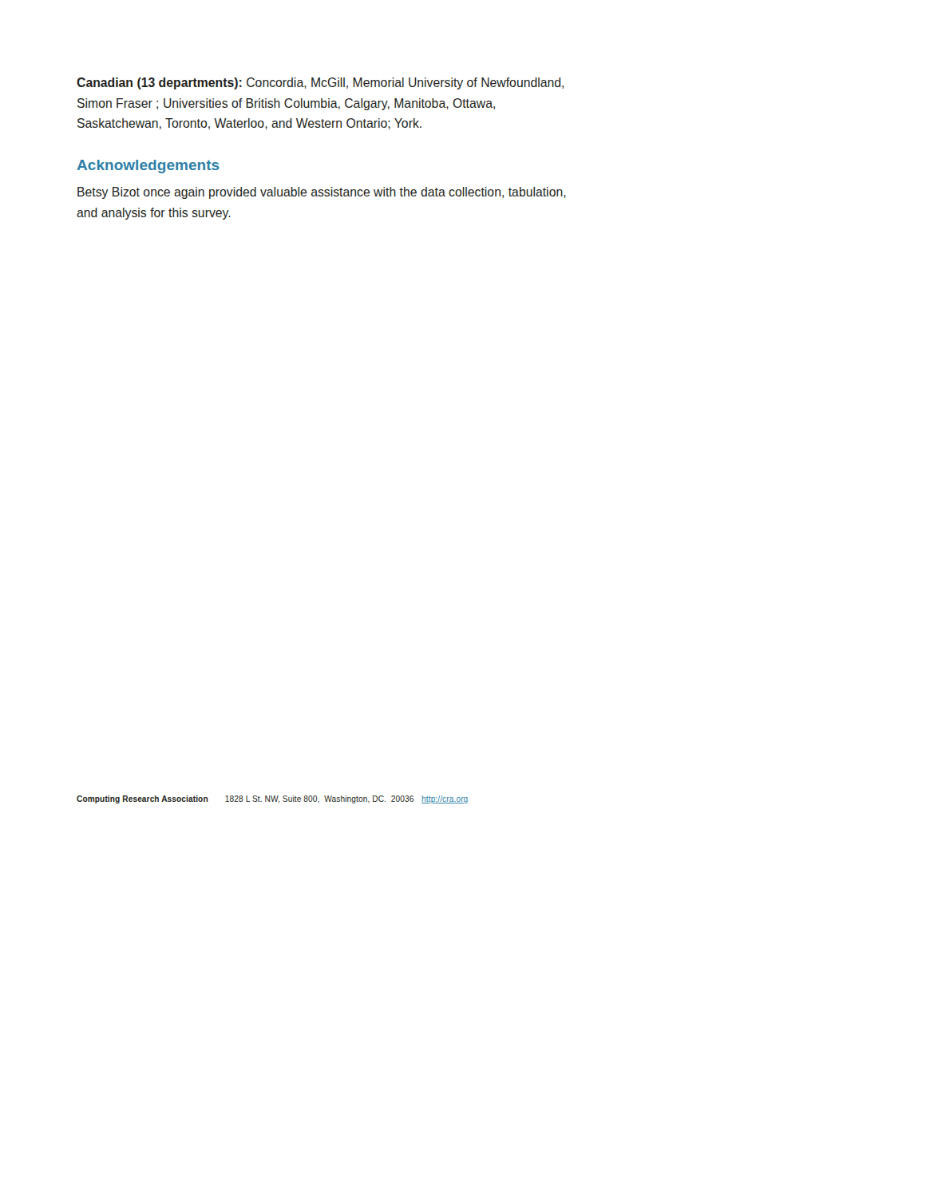Canadian (13 departments): Concordia, McGill, Memorial University of Newfoundland, Simon Fraser ; Universities of British Columbia, Calgary, Manitoba, Ottawa, Saskatchewan, Toronto, Waterloo, and Western Ontario; York.
Acknowledgements
Betsy Bizot once again provided valuable assistance with the data collection, tabulation, and analysis for this survey.
Computing Research Association 1828 L St. NW, Suite 800, Washington, DC. 20036 http://cra.org